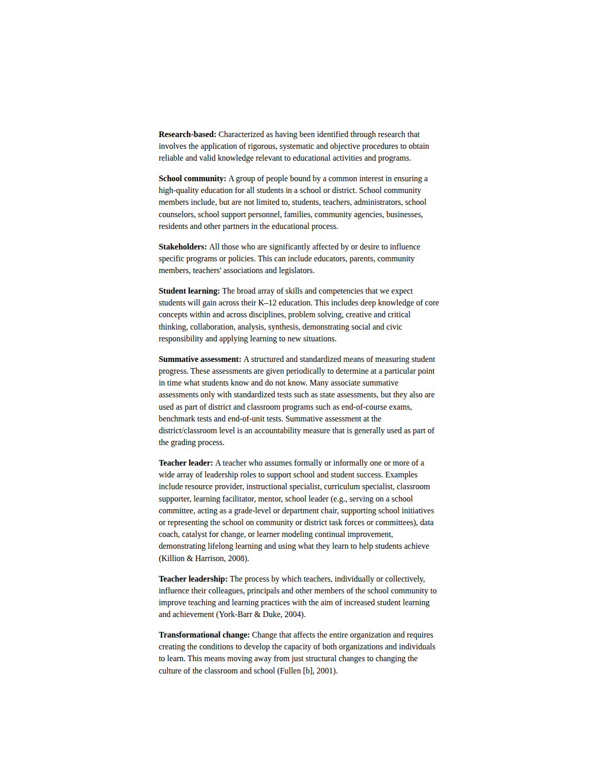Research-based:
Characterized as having been identified through research that involves the application of rigorous, systematic and objective procedures to obtain reliable and valid knowledge relevant to educational activities and programs.
School community:
A group of people bound by a common interest in ensuring a high-quality education for all students in a school or district. School community members include, but are not limited to, students, teachers, administrators, school counselors, school support personnel, families, community agencies, businesses, residents and other partners in the educational process.
Stakeholders:
All those who are significantly affected by or desire to influence specific programs or policies. This can include educators, parents, community members, teachers' associations and legislators.
Student learning:
The broad array of skills and competencies that we expect students will gain across their K–12 education. This includes deep knowledge of core concepts within and across disciplines, problem solving, creative and critical thinking, collaboration, analysis, synthesis, demonstrating social and civic responsibility and applying learning to new situations.
Summative assessment:
A structured and standardized means of measuring student progress. These assessments are given periodically to determine at a particular point in time what students know and do not know. Many associate summative assessments only with standardized tests such as state assessments, but they also are used as part of district and classroom programs such as end-of-course exams, benchmark tests and end-of-unit tests. Summative assessment at the district/classroom level is an accountability measure that is generally used as part of the grading process.
Teacher leader:
A teacher who assumes formally or informally one or more of a wide array of leadership roles to support school and student success. Examples include resource provider, instructional specialist, curriculum specialist, classroom supporter, learning facilitator, mentor, school leader (e.g., serving on a school committee, acting as a grade-level or department chair, supporting school initiatives or representing the school on community or district task forces or committees), data coach, catalyst for change, or learner modeling continual improvement, demonstrating lifelong learning and using what they learn to help students achieve (Killion & Harrison, 2008).
Teacher leadership:
The process by which teachers, individually or collectively, influence their colleagues, principals and other members of the school community to improve teaching and learning practices with the aim of increased student learning and achievement (York-Barr & Duke, 2004).
Transformational change:
Change that affects the entire organization and requires creating the conditions to develop the capacity of both organizations and individuals to learn. This means moving away from just structural changes to changing the culture of the classroom and school (Fullen [b], 2001).